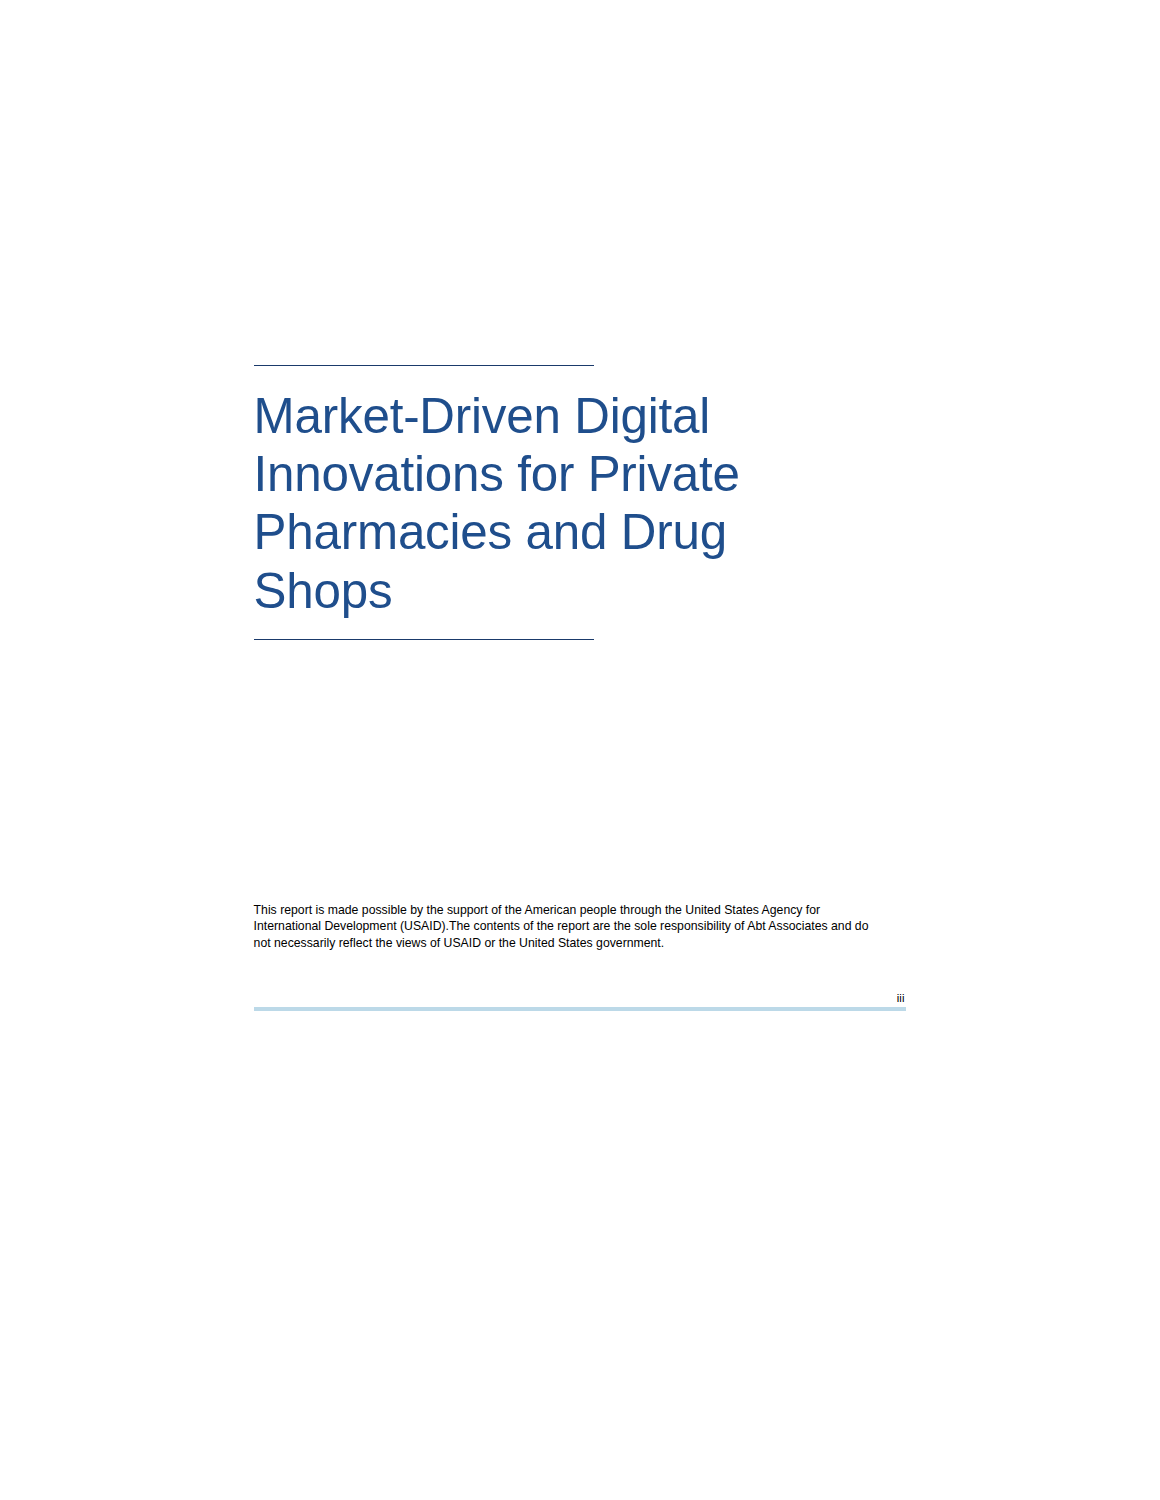Market-Driven Digital Innovations for Private Pharmacies and Drug Shops
This report is made possible by the support of the American people through the United States Agency for International Development (USAID).The contents of the report are the sole responsibility of Abt Associates and do not necessarily reflect the views of USAID or the United States government.
iii